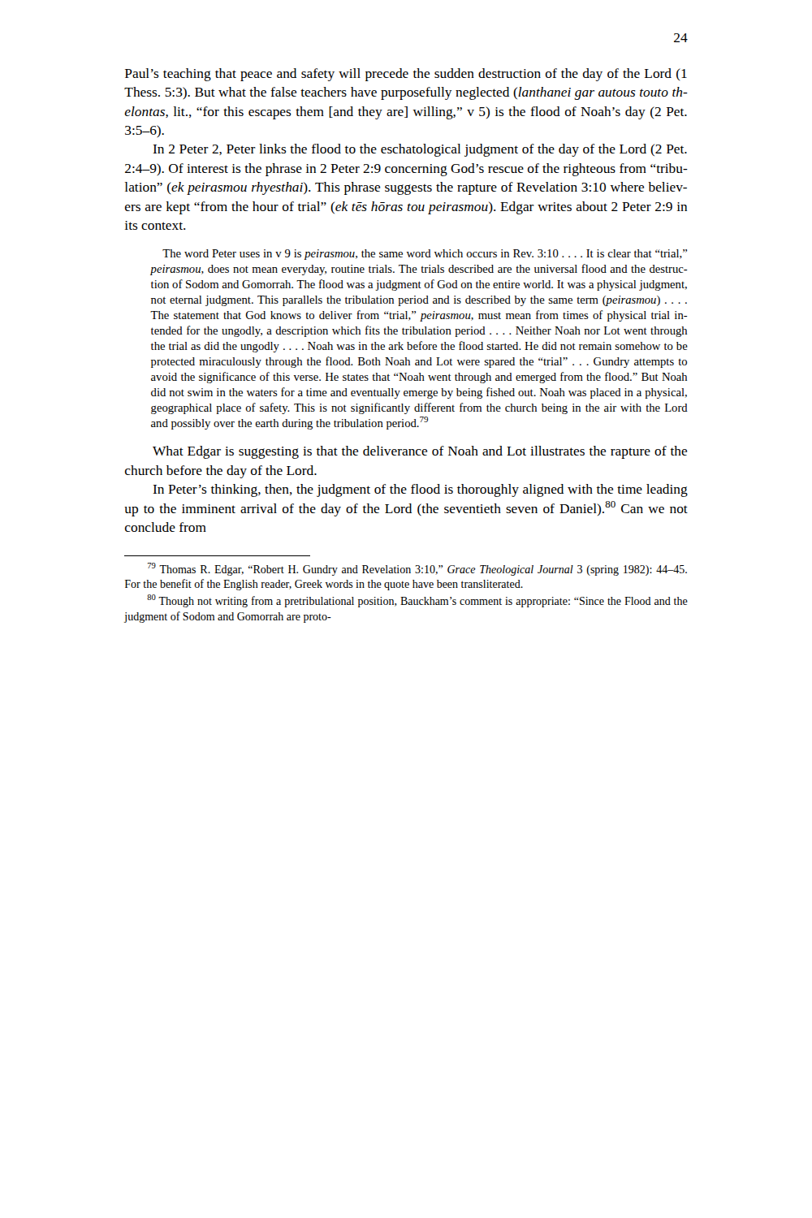24
Paul’s teaching that peace and safety will precede the sudden destruction of the day of the Lord (1 Thess. 5:3). But what the false teachers have purposefully neglected (lanthanei gar autous touto thelontas, lit., “for this escapes them [and they are] willing,” v 5) is the flood of Noah’s day (2 Pet. 3:5–6).
In 2 Peter 2, Peter links the flood to the eschatological judgment of the day of the Lord (2 Pet. 2:4–9). Of interest is the phrase in 2 Peter 2:9 concerning God’s rescue of the righteous from “tribulation” (ek peirasmou rhyesthai). This phrase suggests the rapture of Revelation 3:10 where believers are kept “from the hour of trial” (ek tēs hōras tou peirasmou). Edgar writes about 2 Peter 2:9 in its context.
The word Peter uses in v 9 is peirasmou, the same word which occurs in Rev. 3:10 . . . . It is clear that “trial,” peirasmou, does not mean everyday, routine trials. The trials described are the universal flood and the destruction of Sodom and Gomorrah. The flood was a judgment of God on the entire world. It was a physical judgment, not eternal judgment. This parallels the tribulation period and is described by the same term (peirasmou) . . . . The statement that God knows to deliver from “trial,” peirasmou, must mean from times of physical trial intended for the ungodly, a description which fits the tribulation period . . . . Neither Noah nor Lot went through the trial as did the ungodly . . . . Noah was in the ark before the flood started. He did not remain somehow to be protected miraculously through the flood. Both Noah and Lot were spared the “trial” . . . Gundry attempts to avoid the significance of this verse. He states that “Noah went through and emerged from the flood.” But Noah did not swim in the waters for a time and eventually emerge by being fished out. Noah was placed in a physical, geographical place of safety. This is not significantly different from the church being in the air with the Lord and possibly over the earth during the tribulation period.79
What Edgar is suggesting is that the deliverance of Noah and Lot illustrates the rapture of the church before the day of the Lord.
In Peter’s thinking, then, the judgment of the flood is thoroughly aligned with the time leading up to the imminent arrival of the day of the Lord (the seventieth seven of Daniel).80 Can we not conclude from
79 Thomas R. Edgar, “Robert H. Gundry and Revelation 3:10,” Grace Theological Journal 3 (spring 1982): 44–45. For the benefit of the English reader, Greek words in the quote have been transliterated.
80 Though not writing from a pretribulational position, Bauckham’s comment is appropriate: “Since the Flood and the judgment of Sodom and Gomorrah are proto-